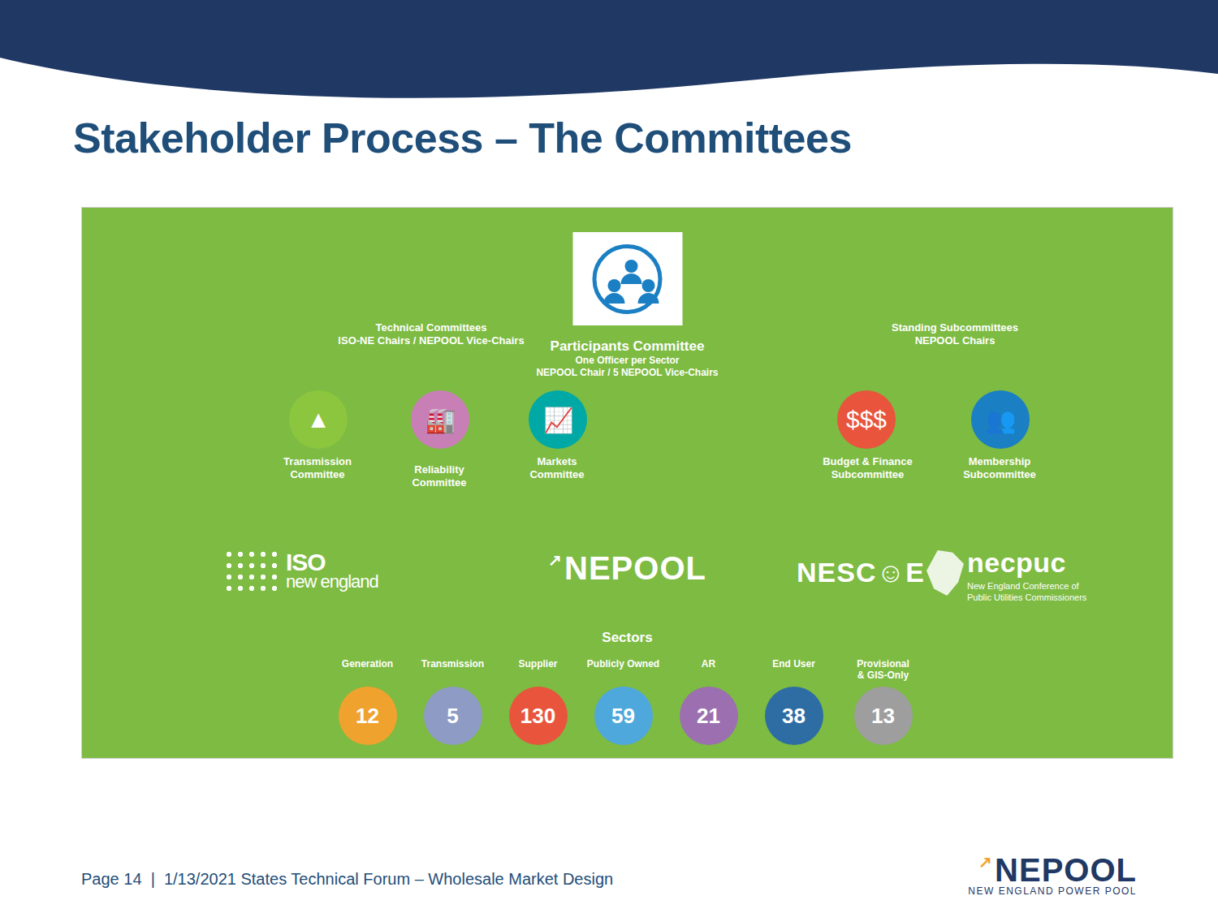Stakeholder Process – The Committees
Technical Committees
ISO-NE Chairs / NEPOOL Vice-Chairs
Participants Committee
One Officer per Sector
NEPOOL Chair / 5 NEPOOL Vice-Chairs
Standing Subcommittees
NEPOOL Chairs
▲
🏭
📈
$$$
👥
Transmission
Committee
Reliability
Committee
Markets
Committee
Budget & Finance
Subcommittee
Membership
Subcommittee
ISOnew england
↗NEPOOL
NESC☺E
necpuc
New England Conference of
Public Utilities Commissioners
Sectors
Generation
Transmission
Supplier
Publicly Owned
AR
End User
Provisional
& GIS-Only
12
5
130
59
21
38
13
Page 14 | 1/13/2021 States Technical Forum – Wholesale Market Design
↗NEPOOL
NEW ENGLAND POWER POOL